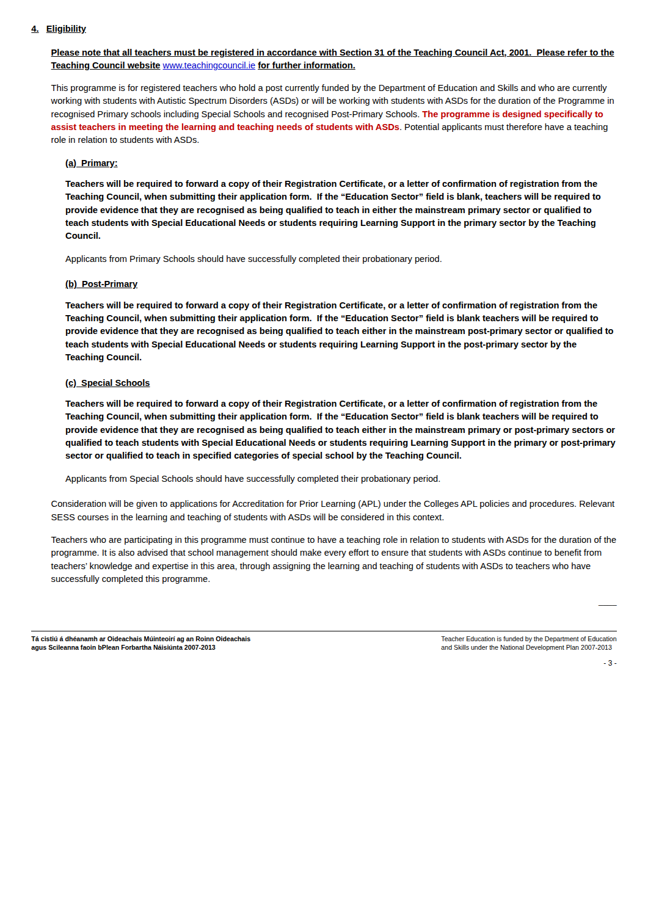4. Eligibility
Please note that all teachers must be registered in accordance with Section 31 of the Teaching Council Act, 2001. Please refer to the Teaching Council website www.teachingcouncil.ie for further information.
This programme is for registered teachers who hold a post currently funded by the Department of Education and Skills and who are currently working with students with Autistic Spectrum Disorders (ASDs) or will be working with students with ASDs for the duration of the Programme in recognised Primary schools including Special Schools and recognised Post-Primary Schools. The programme is designed specifically to assist teachers in meeting the learning and teaching needs of students with ASDs. Potential applicants must therefore have a teaching role in relation to students with ASDs.
(a) Primary:
Teachers will be required to forward a copy of their Registration Certificate, or a letter of confirmation of registration from the Teaching Council, when submitting their application form. If the “Education Sector” field is blank, teachers will be required to provide evidence that they are recognised as being qualified to teach in either the mainstream primary sector or qualified to teach students with Special Educational Needs or students requiring Learning Support in the primary sector by the Teaching Council.
Applicants from Primary Schools should have successfully completed their probationary period.
(b) Post-Primary
Teachers will be required to forward a copy of their Registration Certificate, or a letter of confirmation of registration from the Teaching Council, when submitting their application form. If the “Education Sector” field is blank teachers will be required to provide evidence that they are recognised as being qualified to teach either in the mainstream post-primary sector or qualified to teach students with Special Educational Needs or students requiring Learning Support in the post-primary sector by the Teaching Council.
(c) Special Schools
Teachers will be required to forward a copy of their Registration Certificate, or a letter of confirmation of registration from the Teaching Council, when submitting their application form. If the “Education Sector” field is blank teachers will be required to provide evidence that they are recognised as being qualified to teach either in the mainstream primary or post-primary sectors or qualified to teach students with Special Educational Needs or students requiring Learning Support in the primary or post-primary sector or qualified to teach in specified categories of special school by the Teaching Council.
Applicants from Special Schools should have successfully completed their probationary period.
Consideration will be given to applications for Accreditation for Prior Learning (APL) under the Colleges APL policies and procedures. Relevant SESS courses in the learning and teaching of students with ASDs will be considered in this context.
Teachers who are participating in this programme must continue to have a teaching role in relation to students with ASDs for the duration of the programme. It is also advised that school management should make every effort to ensure that students with ASDs continue to benefit from teachers’ knowledge and expertise in this area, through assigning the learning and teaching of students with ASDs to teachers who have successfully completed this programme.
____
Tá cistiú á dhéanamh ar Oideachais Múinteoirí ag an Roinn Oideachais
agus Scileanna faoin bPlean Forbartha Náisiúnta 2007-2013
Teacher Education is funded by the Department of Education
and Skills under the National Development Plan 2007-2013
- 3 -